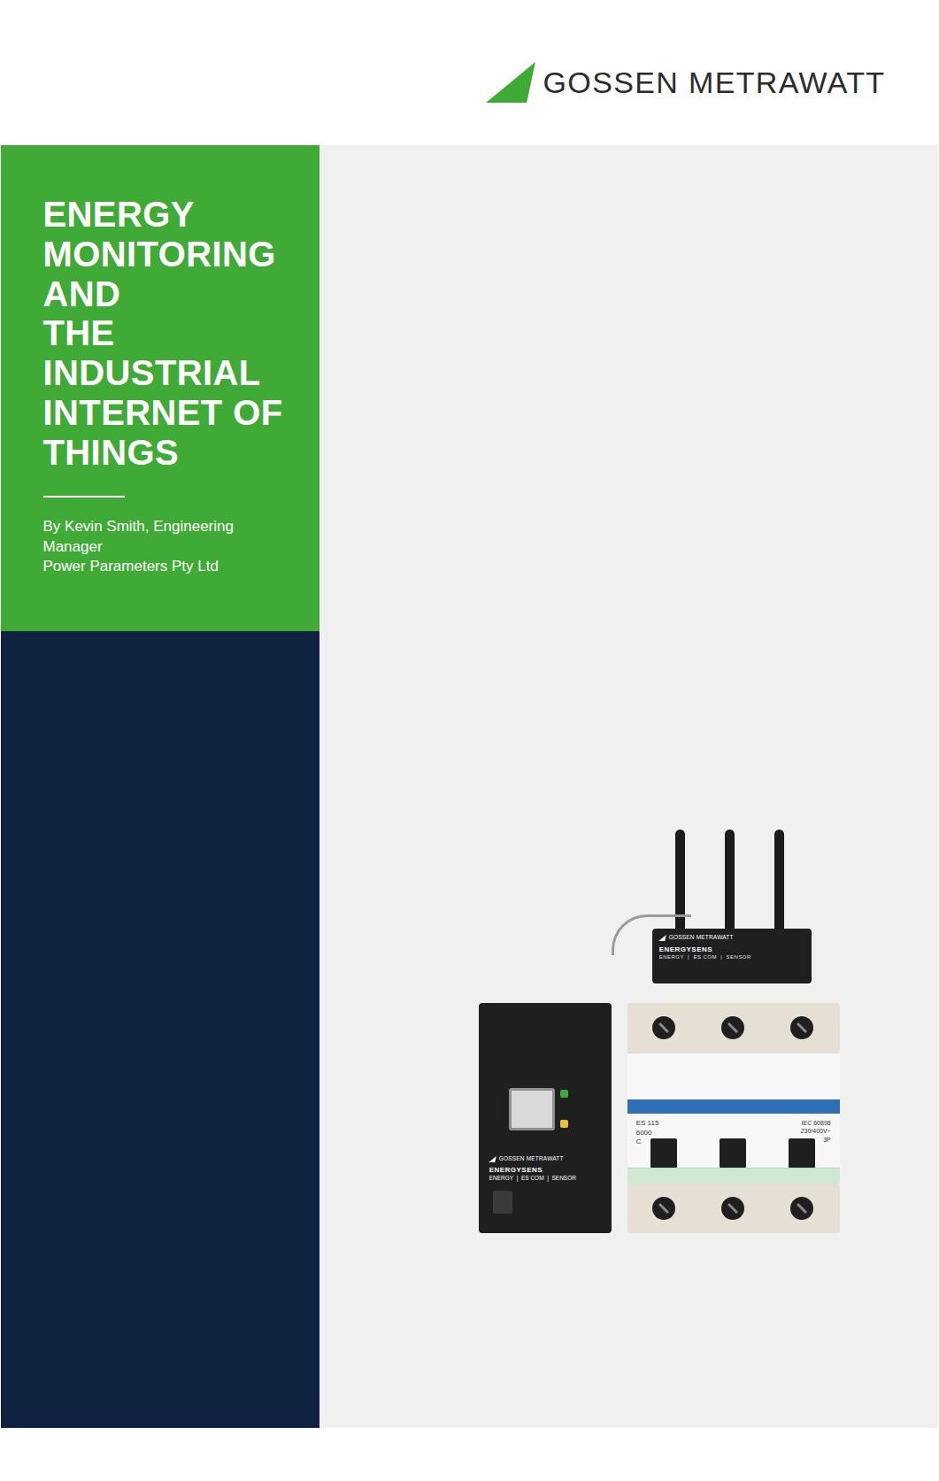GOSSEN METRAWATT
Energy
Monitoring and
the Industrial
Internet of
Things
By Kevin Smith, Engineering Manager Power Parameters Pty Ltd
GOSSEN METRAWATT
ENERGYSENS
ENERGY | ES COM | SENSOR
GOSSEN METRAWATT
ENERGYSENS
ENERGY | ES COM | SENSOR
ES 115
6000
C
IEC 60898
230/400V~
3P